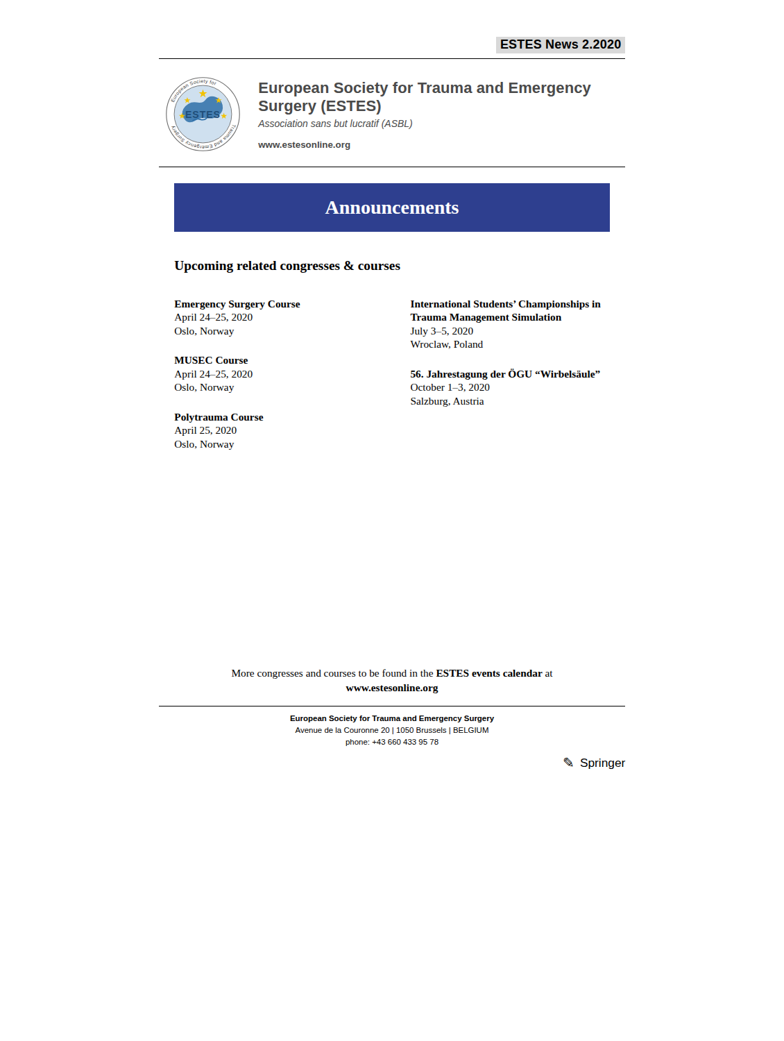ESTES News 2.2020
ESTES European Society for Trauma and Emergency Surgery
European Society for Trauma and Emergency Surgery (ESTES)
Association sans but lucratif (ASBL)
www.estesonline.org
Announcements
Upcoming related congresses & courses
Emergency Surgery Course
April 24–25, 2020 Oslo, Norway
MUSEC Course
April 24–25, 2020 Oslo, Norway
Polytrauma Course
April 25, 2020 Oslo, Norway
International Students’ Championships in Trauma Management Simulation
July 3–5, 2020 Wroclaw, Poland
56. Jahrestagung der ÖGU “Wirbelsäule”
October 1–3, 2020 Salzburg, Austria
More congresses and courses to be found in the ESTES events calendar at
www.estesonline.org
European Society for Trauma and Emergency Surgery
Avenue de la Couronne 20 | 1050 Brussels | BELGIUM
phone: +43 660 433 95 78
✎ Springer